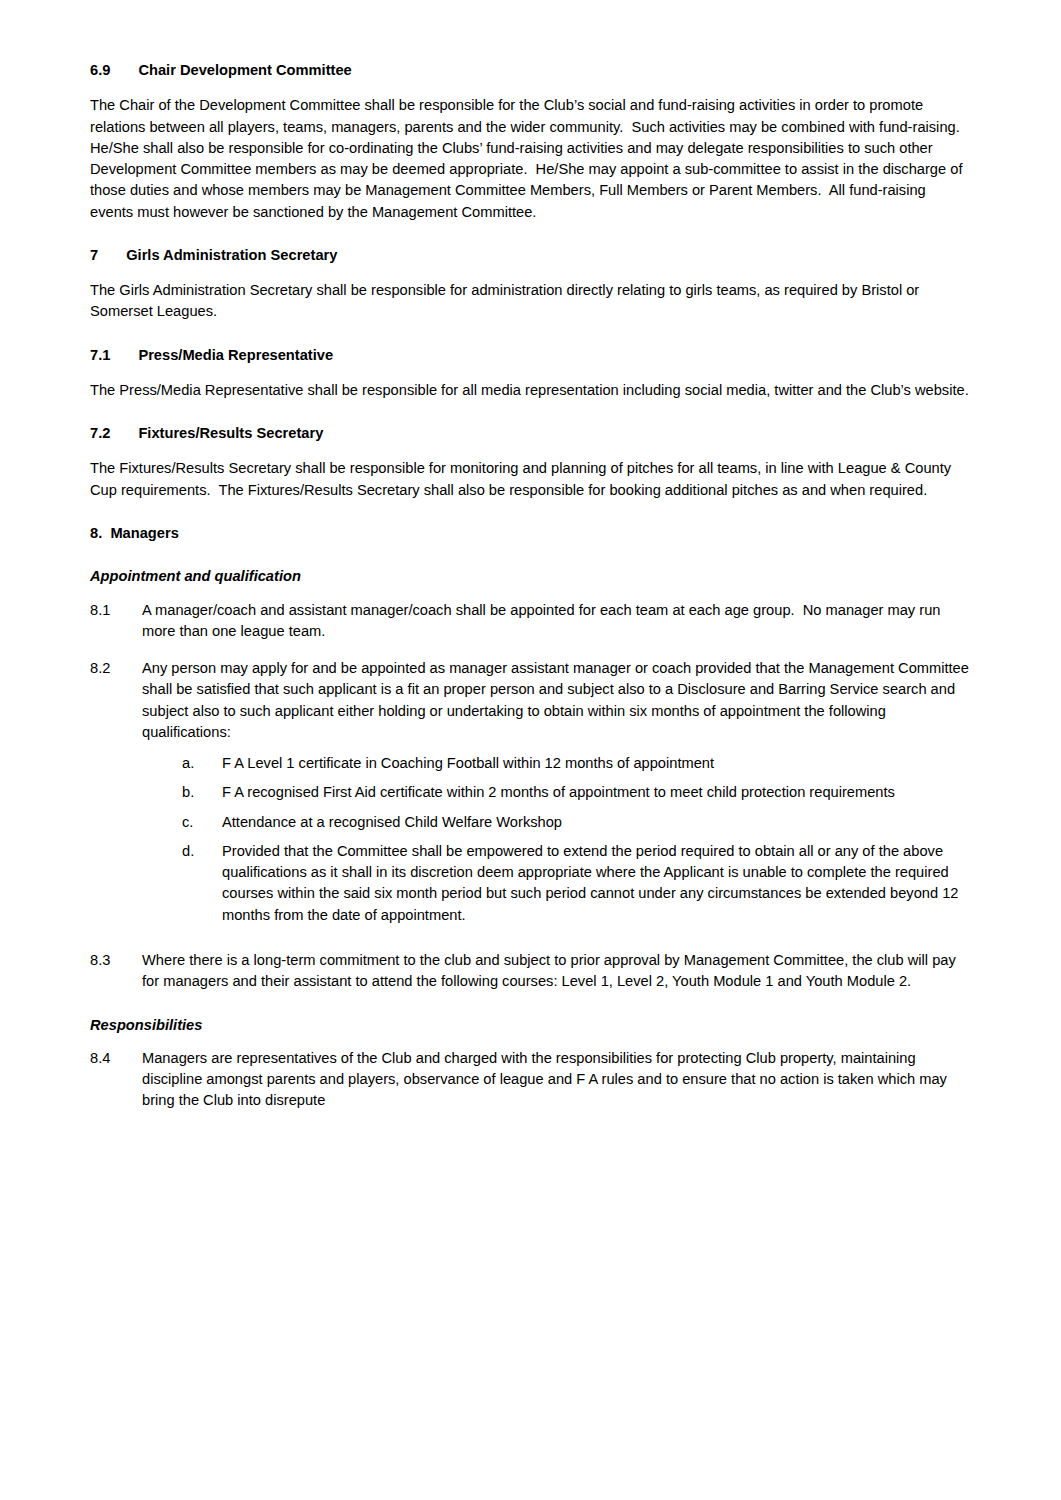6.9 Chair Development Committee
The Chair of the Development Committee shall be responsible for the Club’s social and fund-raising activities in order to promote relations between all players, teams, managers, parents and the wider community. Such activities may be combined with fund-raising. He/She shall also be responsible for co-ordinating the Clubs’ fund-raising activities and may delegate responsibilities to such other Development Committee members as may be deemed appropriate. He/She may appoint a sub-committee to assist in the discharge of those duties and whose members may be Management Committee Members, Full Members or Parent Members. All fund-raising events must however be sanctioned by the Management Committee.
7 Girls Administration Secretary
The Girls Administration Secretary shall be responsible for administration directly relating to girls teams, as required by Bristol or Somerset Leagues.
7.1 Press/Media Representative
The Press/Media Representative shall be responsible for all media representation including social media, twitter and the Club’s website.
7.2 Fixtures/Results Secretary
The Fixtures/Results Secretary shall be responsible for monitoring and planning of pitches for all teams, in line with League & County Cup requirements. The Fixtures/Results Secretary shall also be responsible for booking additional pitches as and when required.
8. Managers
Appointment and qualification
8.1
A manager/coach and assistant manager/coach shall be appointed for each team at each age group. No manager may run more than one league team.
8.2
Any person may apply for and be appointed as manager assistant manager or coach provided that the Management Committee shall be satisfied that such applicant is a fit an proper person and subject also to a Disclosure and Barring Service search and subject also to such applicant either holding or undertaking to obtain within six months of appointment the following qualifications:
a. F A Level 1 certificate in Coaching Football within 12 months of appointment
b. F A recognised First Aid certificate within 2 months of appointment to meet child protection requirements
c. Attendance at a recognised Child Welfare Workshop
d. Provided that the Committee shall be empowered to extend the period required to obtain all or any of the above qualifications as it shall in its discretion deem appropriate where the Applicant is unable to complete the required courses within the said six month period but such period cannot under any circumstances be extended beyond 12 months from the date of appointment.
8.3
Where there is a long-term commitment to the club and subject to prior approval by Management Committee, the club will pay for managers and their assistant to attend the following courses: Level 1, Level 2, Youth Module 1 and Youth Module 2.
Responsibilities
8.4
Managers are representatives of the Club and charged with the responsibilities for protecting Club property, maintaining discipline amongst parents and players, observance of league and F A rules and to ensure that no action is taken which may bring the Club into disrepute